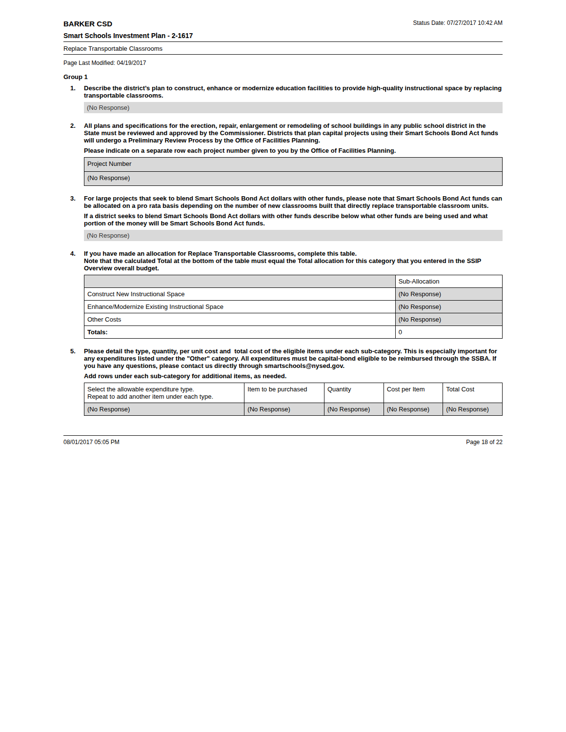BARKER CSD
Status Date: 07/27/2017 10:42 AM
Smart Schools Investment Plan - 2-1617
Replace Transportable Classrooms
Page Last Modified: 04/19/2017
Group 1
Describe the district’s plan to construct, enhance or modernize education facilities to provide high-quality instructional space by replacing transportable classrooms.
(No Response)
All plans and specifications for the erection, repair, enlargement or remodeling of school buildings in any public school district in the State must be reviewed and approved by the Commissioner. Districts that plan capital projects using their Smart Schools Bond Act funds will undergo a Preliminary Review Process by the Office of Facilities Planning.
Please indicate on a separate row each project number given to you by the Office of Facilities Planning.
| Project Number |
| (No Response) |
For large projects that seek to blend Smart Schools Bond Act dollars with other funds, please note that Smart Schools Bond Act funds can be allocated on a pro rata basis depending on the number of new classrooms built that directly replace transportable classroom units.
If a district seeks to blend Smart Schools Bond Act dollars with other funds describe below what other funds are being used and what portion of the money will be Smart Schools Bond Act funds.
(No Response)
If you have made an allocation for Replace Transportable Classrooms, complete this table.
Note that the calculated Total at the bottom of the table must equal the Total allocation for this category that you entered in the SSIP Overview overall budget.
| | Sub-Allocation |
| Construct New Instructional Space | (No Response) |
| Enhance/Modernize Existing Instructional Space | (No Response) |
| Other Costs | (No Response) |
| Totals: | 0 |
Please detail the type, quantity, per unit cost and total cost of the eligible items under each sub-category. This is especially important for any expenditures listed under the "Other" category. All expenditures must be capital-bond eligible to be reimbursed through the SSBA. If you have any questions, please contact us directly through smartschools@nysed.gov.
Add rows under each sub-category for additional items, as needed.
| Select the allowable expenditure type. Repeat to add another item under each type. | Item to be purchased | Quantity | Cost per Item | Total Cost |
| (No Response) | (No Response) | (No Response) | (No Response) | (No Response) |
08/01/2017 05:05 PM
Page 18 of 22